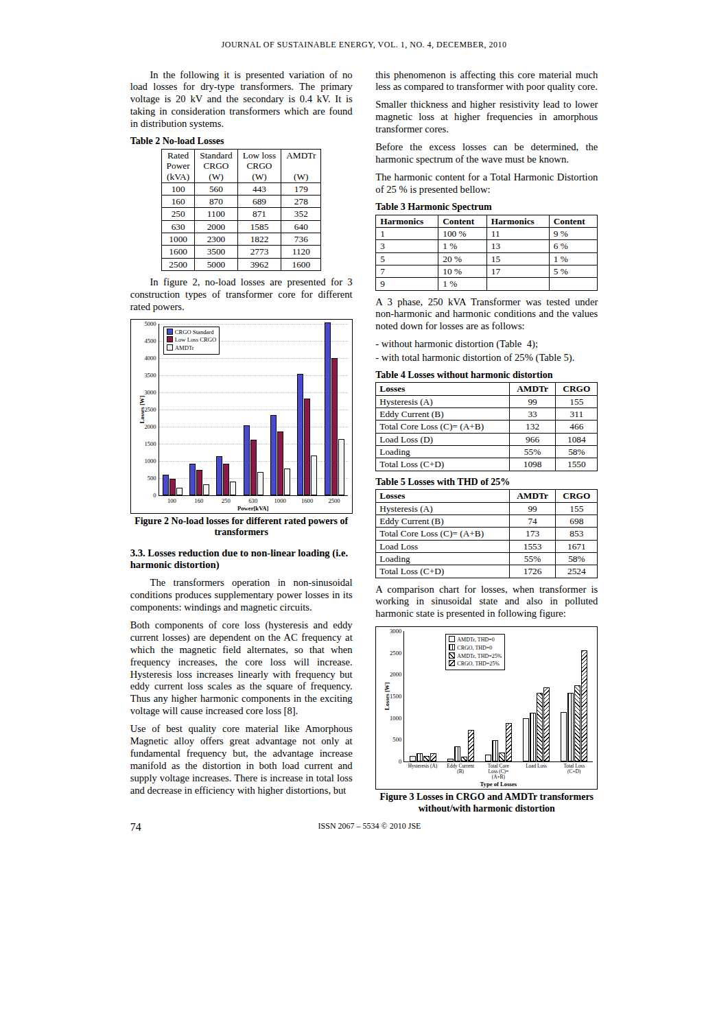JOURNAL OF SUSTAINABLE ENERGY, VOL. 1, NO. 4, DECEMBER, 2010
In the following it is presented variation of no load losses for dry-type transformers. The primary voltage is 20 kV and the secondary is 0.4 kV. It is taking in consideration transformers which are found in distribution systems.
Table 2 No-load Losses
| Rated Power (kVA) | Standard CRGO (W) | Low loss CRGO (W) | AMDTr (W) |
| --- | --- | --- | --- |
| 100 | 560 | 443 | 179 |
| 160 | 870 | 689 | 278 |
| 250 | 1100 | 871 | 352 |
| 630 | 2000 | 1585 | 640 |
| 1000 | 2300 | 1822 | 736 |
| 1600 | 3500 | 2773 | 1120 |
| 2500 | 5000 | 3962 | 1600 |
In figure 2, no-load losses are presented for 3 construction types of transformer core for different rated powers.
CRGO Standard
Low Loss CRGO
AMDTr
Losses [W]
5000
4500
4000
3500
3000
2500
2000
1500
1000
500
0
100160250630100016002500
Power[kVA]
Figure 2 No-load losses for different rated powers of transformers
3.3. Losses reduction due to non-linear loading (i.e. harmonic distortion)
The transformers operation in non-sinusoidal conditions produces supplementary power losses in its components: windings and magnetic circuits.
Both components of core loss (hysteresis and eddy current losses) are dependent on the AC frequency at which the magnetic field alternates, so that when frequency increases, the core loss will increase. Hysteresis loss increases linearly with frequency but eddy current loss scales as the square of frequency. Thus any higher harmonic components in the exciting voltage will cause increased core loss [8].
Use of best quality core material like Amorphous Magnetic alloy offers great advantage not only at fundamental frequency but, the advantage increase manifold as the distortion in both load current and supply voltage increases. There is increase in total loss and decrease in efficiency with higher distortions, but
this phenomenon is affecting this core material much less as compared to transformer with poor quality core.
Smaller thickness and higher resistivity lead to lower magnetic loss at higher frequencies in amorphous transformer cores.
Before the excess losses can be determined, the harmonic spectrum of the wave must be known.
The harmonic content for a Total Harmonic Distortion of 25 % is presented bellow:
Table 3 Harmonic Spectrum
| Harmonics | Content | Harmonics | Content |
| --- | --- | --- | --- |
| 1 | 100 % | 11 | 9 % |
| 3 | 1 % | 13 | 6 % |
| 5 | 20 % | 15 | 1 % |
| 7 | 10 % | 17 | 5 % |
| 9 | 1 % | | |
A 3 phase, 250 kVA Transformer was tested under non-harmonic and harmonic conditions and the values noted down for losses are as follows:
- without harmonic distortion (Table 4);
- with total harmonic distortion of 25% (Table 5).
Table 4 Losses without harmonic distortion
| Losses | AMDTr | CRGO |
| --- | --- | --- |
| Hysteresis (A) | 99 | 155 |
| Eddy Current (B) | 33 | 311 |
| Total Core Loss (C)= (A+B) | 132 | 466 |
| Load Loss (D) | 966 | 1084 |
| Loading | 55% | 58% |
| Total Loss (C+D) | 1098 | 1550 |
Table 5 Losses with THD of 25%
| Losses | AMDTr | CRGO |
| --- | --- | --- |
| Hysteresis (A) | 99 | 155 |
| Eddy Current (B) | 74 | 698 |
| Total Core Loss (C)= (A+B) | 173 | 853 |
| Load Loss | 1553 | 1671 |
| Loading | 55% | 58% |
| Total Loss (C+D) | 1726 | 2524 |
A comparison chart for losses, when transformer is working in sinusoidal state and also in polluted harmonic state is presented in following figure:
AMDTr, THD=0
CRGO, THD=0
AMDTr, THD=25%
CRGO, THD=25%
Losses [W]
3000
2500
2000
1500
1000
500
0
Hysteresis (A) Eddy Current
(B) Total Core
Loss (C)=
(A+B) Load Loss Total Loss
(C+D)
Type of Losses
Figure 3 Losses in CRGO and AMDTr transformers without/with harmonic distortion
74
ISSN 2067 – 5534 © 2010 JSE